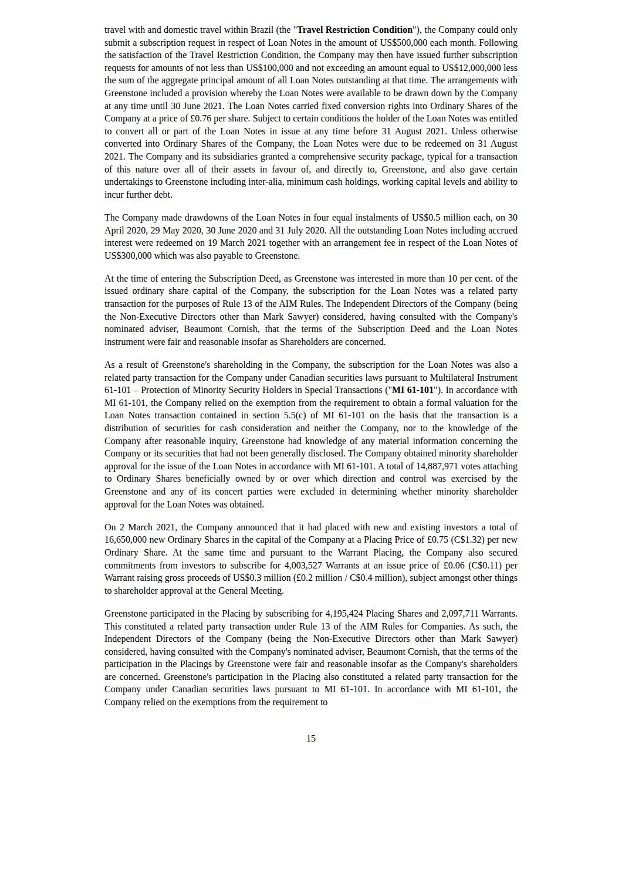travel with and domestic travel within Brazil (the "Travel Restriction Condition"), the Company could only submit a subscription request in respect of Loan Notes in the amount of US$500,000 each month. Following the satisfaction of the Travel Restriction Condition, the Company may then have issued further subscription requests for amounts of not less than US$100,000 and not exceeding an amount equal to US$12,000,000 less the sum of the aggregate principal amount of all Loan Notes outstanding at that time. The arrangements with Greenstone included a provision whereby the Loan Notes were available to be drawn down by the Company at any time until 30 June 2021. The Loan Notes carried fixed conversion rights into Ordinary Shares of the Company at a price of £0.76 per share. Subject to certain conditions the holder of the Loan Notes was entitled to convert all or part of the Loan Notes in issue at any time before 31 August 2021. Unless otherwise converted into Ordinary Shares of the Company, the Loan Notes were due to be redeemed on 31 August 2021. The Company and its subsidiaries granted a comprehensive security package, typical for a transaction of this nature over all of their assets in favour of, and directly to, Greenstone, and also gave certain undertakings to Greenstone including inter-alia, minimum cash holdings, working capital levels and ability to incur further debt.
The Company made drawdowns of the Loan Notes in four equal instalments of US$0.5 million each, on 30 April 2020, 29 May 2020, 30 June 2020 and 31 July 2020. All the outstanding Loan Notes including accrued interest were redeemed on 19 March 2021 together with an arrangement fee in respect of the Loan Notes of US$300,000 which was also payable to Greenstone.
At the time of entering the Subscription Deed, as Greenstone was interested in more than 10 per cent. of the issued ordinary share capital of the Company, the subscription for the Loan Notes was a related party transaction for the purposes of Rule 13 of the AIM Rules. The Independent Directors of the Company (being the Non-Executive Directors other than Mark Sawyer) considered, having consulted with the Company's nominated adviser, Beaumont Cornish, that the terms of the Subscription Deed and the Loan Notes instrument were fair and reasonable insofar as Shareholders are concerned.
As a result of Greenstone's shareholding in the Company, the subscription for the Loan Notes was also a related party transaction for the Company under Canadian securities laws pursuant to Multilateral Instrument 61-101 – Protection of Minority Security Holders in Special Transactions ("MI 61-101"). In accordance with MI 61-101, the Company relied on the exemption from the requirement to obtain a formal valuation for the Loan Notes transaction contained in section 5.5(c) of MI 61-101 on the basis that the transaction is a distribution of securities for cash consideration and neither the Company, nor to the knowledge of the Company after reasonable inquiry, Greenstone had knowledge of any material information concerning the Company or its securities that had not been generally disclosed. The Company obtained minority shareholder approval for the issue of the Loan Notes in accordance with MI 61-101. A total of 14,887,971 votes attaching to Ordinary Shares beneficially owned by or over which direction and control was exercised by the Greenstone and any of its concert parties were excluded in determining whether minority shareholder approval for the Loan Notes was obtained.
On 2 March 2021, the Company announced that it had placed with new and existing investors a total of 16,650,000 new Ordinary Shares in the capital of the Company at a Placing Price of £0.75 (C$1.32) per new Ordinary Share. At the same time and pursuant to the Warrant Placing, the Company also secured commitments from investors to subscribe for 4,003,527 Warrants at an issue price of £0.06 (C$0.11) per Warrant raising gross proceeds of US$0.3 million (£0.2 million / C$0.4 million), subject amongst other things to shareholder approval at the General Meeting.
Greenstone participated in the Placing by subscribing for 4,195,424 Placing Shares and 2,097,711 Warrants. This constituted a related party transaction under Rule 13 of the AIM Rules for Companies. As such, the Independent Directors of the Company (being the Non-Executive Directors other than Mark Sawyer) considered, having consulted with the Company's nominated adviser, Beaumont Cornish, that the terms of the participation in the Placings by Greenstone were fair and reasonable insofar as the Company's shareholders are concerned. Greenstone's participation in the Placing also constituted a related party transaction for the Company under Canadian securities laws pursuant to MI 61-101. In accordance with MI 61-101, the Company relied on the exemptions from the requirement to
15